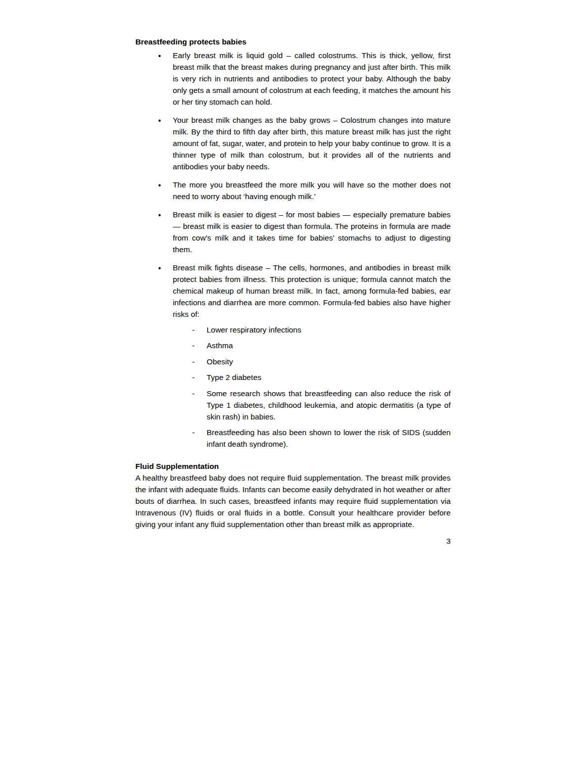Breastfeeding protects babies
Early breast milk is liquid gold – called colostrums. This is thick, yellow, first breast milk that the breast makes during pregnancy and just after birth. This milk is very rich in nutrients and antibodies to protect your baby. Although the baby only gets a small amount of colostrum at each feeding, it matches the amount his or her tiny stomach can hold.
Your breast milk changes as the baby grows – Colostrum changes into mature milk. By the third to fifth day after birth, this mature breast milk has just the right amount of fat, sugar, water, and protein to help your baby continue to grow. It is a thinner type of milk than colostrum, but it provides all of the nutrients and antibodies your baby needs.
The more you breastfeed the more milk you will have so the mother does not need to worry about ‘having enough milk.’
Breast milk is easier to digest – for most babies — especially premature babies — breast milk is easier to digest than formula. The proteins in formula are made from cow’s milk and it takes time for babies’ stomachs to adjust to digesting them.
Breast milk fights disease – The cells, hormones, and antibodies in breast milk protect babies from illness. This protection is unique; formula cannot match the chemical makeup of human breast milk. In fact, among formula-fed babies, ear infections and diarrhea are more common. Formula-fed babies also have higher risks of:
Lower respiratory infections
Asthma
Obesity
Type 2 diabetes
Some research shows that breastfeeding can also reduce the risk of Type 1 diabetes, childhood leukemia, and atopic dermatitis (a type of skin rash) in babies.
Breastfeeding has also been shown to lower the risk of SIDS (sudden infant death syndrome).
Fluid Supplementation
A healthy breastfeed baby does not require fluid supplementation. The breast milk provides the infant with adequate fluids. Infants can become easily dehydrated in hot weather or after bouts of diarrhea. In such cases, breastfeed infants may require fluid supplementation via Intravenous (IV) fluids or oral fluids in a bottle. Consult your healthcare provider before giving your infant any fluid supplementation other than breast milk as appropriate.
3